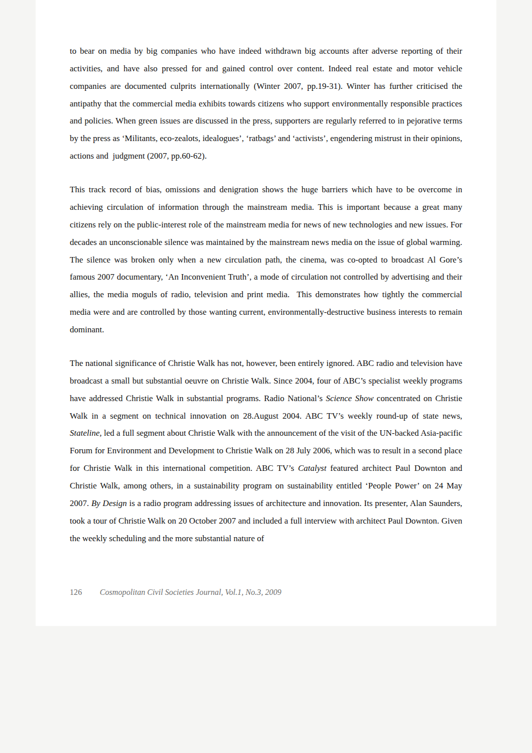to bear on media by big companies who have indeed withdrawn big accounts after adverse reporting of their activities, and have also pressed for and gained control over content. Indeed real estate and motor vehicle companies are documented culprits internationally (Winter 2007, pp.19-31). Winter has further criticised the antipathy that the commercial media exhibits towards citizens who support environmentally responsible practices and policies. When green issues are discussed in the press, supporters are regularly referred to in pejorative terms by the press as ‘Militants, eco-zealots, idealogues’, ‘ratbags’ and ‘activists’, engendering mistrust in their opinions, actions and judgment (2007, pp.60-62).
This track record of bias, omissions and denigration shows the huge barriers which have to be overcome in achieving circulation of information through the mainstream media. This is important because a great many citizens rely on the public-interest role of the mainstream media for news of new technologies and new issues. For decades an unconscionable silence was maintained by the mainstream news media on the issue of global warming. The silence was broken only when a new circulation path, the cinema, was co-opted to broadcast Al Gore’s famous 2007 documentary, ‘An Inconvenient Truth’, a mode of circulation not controlled by advertising and their allies, the media moguls of radio, television and print media. This demonstrates how tightly the commercial media were and are controlled by those wanting current, environmentally-destructive business interests to remain dominant.
The national significance of Christie Walk has not, however, been entirely ignored. ABC radio and television have broadcast a small but substantial oeuvre on Christie Walk. Since 2004, four of ABC’s specialist weekly programs have addressed Christie Walk in substantial programs. Radio National’s Science Show concentrated on Christie Walk in a segment on technical innovation on 28.August 2004. ABC TV’s weekly round-up of state news, Stateline, led a full segment about Christie Walk with the announcement of the visit of the UN-backed Asia-pacific Forum for Environment and Development to Christie Walk on 28 July 2006, which was to result in a second place for Christie Walk in this international competition. ABC TV’s Catalyst featured architect Paul Downton and Christie Walk, among others, in a sustainability program on sustainability entitled ‘People Power’ on 24 May 2007. By Design is a radio program addressing issues of architecture and innovation. Its presenter, Alan Saunders, took a tour of Christie Walk on 20 October 2007 and included a full interview with architect Paul Downton. Given the weekly scheduling and the more substantial nature of
126 Cosmopolitan Civil Societies Journal, Vol.1, No.3, 2009